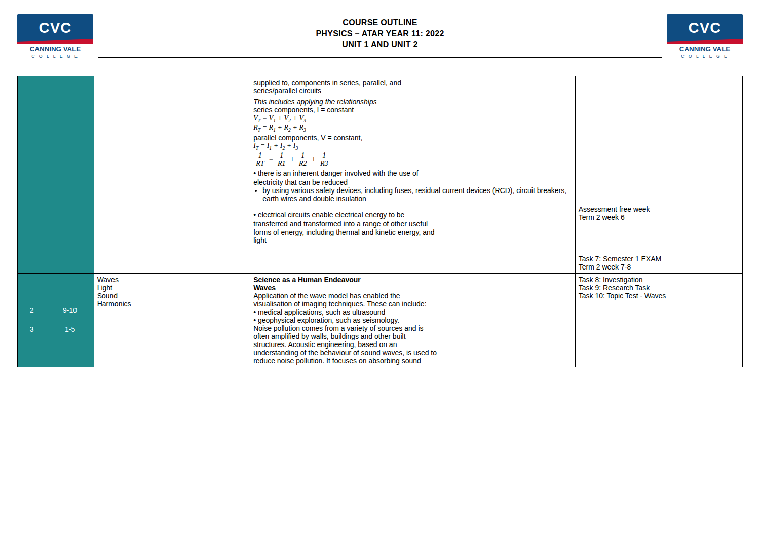CVC
CANNING VALE
C O L L E G E
COURSE OUTLINE
PHYSICS – ATAR YEAR 11: 2022
UNIT 1 AND UNIT 2
CVC
CANNING VALE
C O L L E G E
| | | | supplied to, components in series, parallel, and series/parallel circuits This includes applying the relationships series components, I = constant V T = V 1 + V 2 + V 3 R T = R 1 + R 2 + R 3 parallel components, V = constant, I T = I 1 + I 2 + I 3 1 R T = 1 R 1 + 1 R 2 + 1 R 3 • there is an inherent danger involved with the use of electricity that can be reduced by using various safety devices, including fuses, residual current devices (RCD), circuit breakers, earth wires and double insulation • electrical circuits enable electrical energy to be transferred and transformed into a range of other useful forms of energy, including thermal and kinetic energy, and light | Assessment free week Term 2 week 6 Task 7: Semester 1 EXAM Term 2 week 7-8 |
| 2 3 | 9-10 1-5 | Waves Light Sound Harmonics | Science as a Human Endeavour Waves Application of the wave model has enabled the visualisation of imaging techniques. These can include: • medical applications, such as ultrasound • geophysical exploration, such as seismology. Noise pollution comes from a variety of sources and is often amplified by walls, buildings and other built structures. Acoustic engineering, based on an understanding of the behaviour of sound waves, is used to reduce noise pollution. It focuses on absorbing sound | Task 8: Investigation Task 9: Research Task Task 10: Topic Test - Waves |